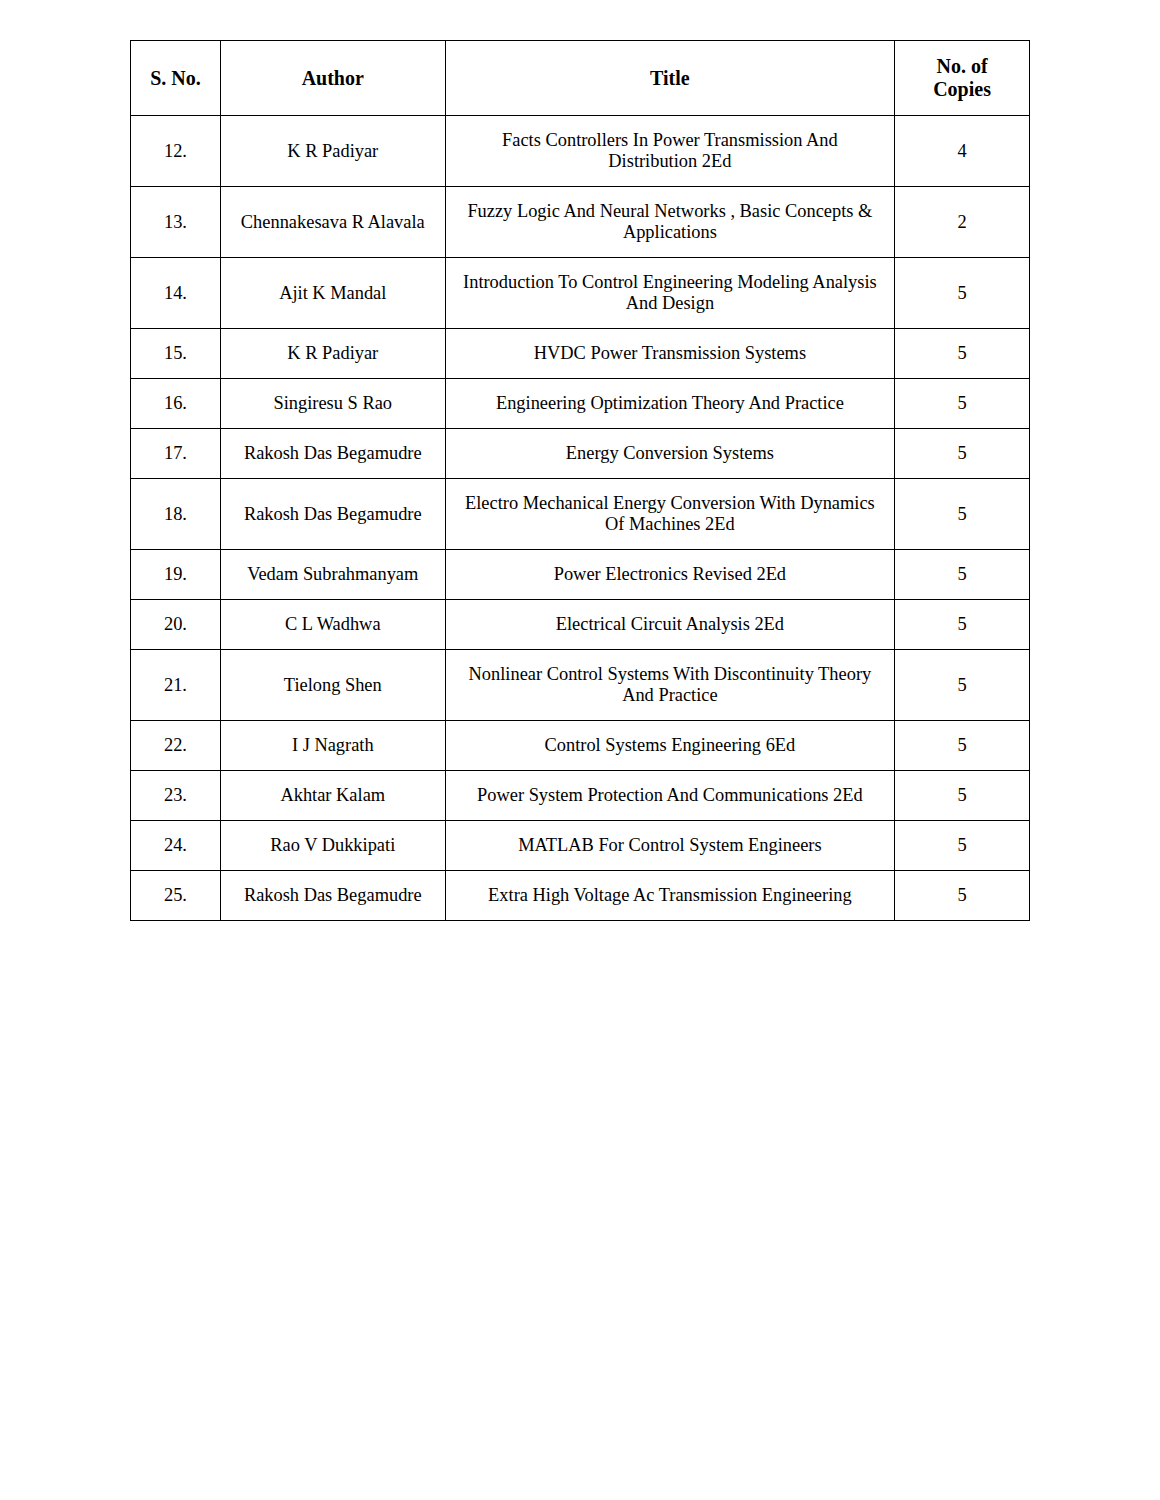| S. No. | Author | Title | No. of Copies |
| --- | --- | --- | --- |
| 12. | K R Padiyar | Facts Controllers In Power Transmission And Distribution 2Ed | 4 |
| 13. | Chennakesava R Alavala | Fuzzy Logic And Neural Networks , Basic Concepts & Applications | 2 |
| 14. | Ajit K Mandal | Introduction To Control Engineering Modeling Analysis And Design | 5 |
| 15. | K R Padiyar | HVDC Power Transmission Systems | 5 |
| 16. | Singiresu S Rao | Engineering Optimization Theory And Practice | 5 |
| 17. | Rakosh Das Begamudre | Energy Conversion Systems | 5 |
| 18. | Rakosh Das Begamudre | Electro Mechanical Energy Conversion With Dynamics Of Machines 2Ed | 5 |
| 19. | Vedam Subrahmanyam | Power Electronics Revised 2Ed | 5 |
| 20. | C L Wadhwa | Electrical Circuit Analysis 2Ed | 5 |
| 21. | Tielong Shen | Nonlinear Control Systems With Discontinuity Theory And Practice | 5 |
| 22. | I J Nagrath | Control Systems Engineering 6Ed | 5 |
| 23. | Akhtar Kalam | Power System Protection And Communications 2Ed | 5 |
| 24. | Rao V Dukkipati | MATLAB For Control System Engineers | 5 |
| 25. | Rakosh Das Begamudre | Extra High Voltage Ac Transmission Engineering | 5 |